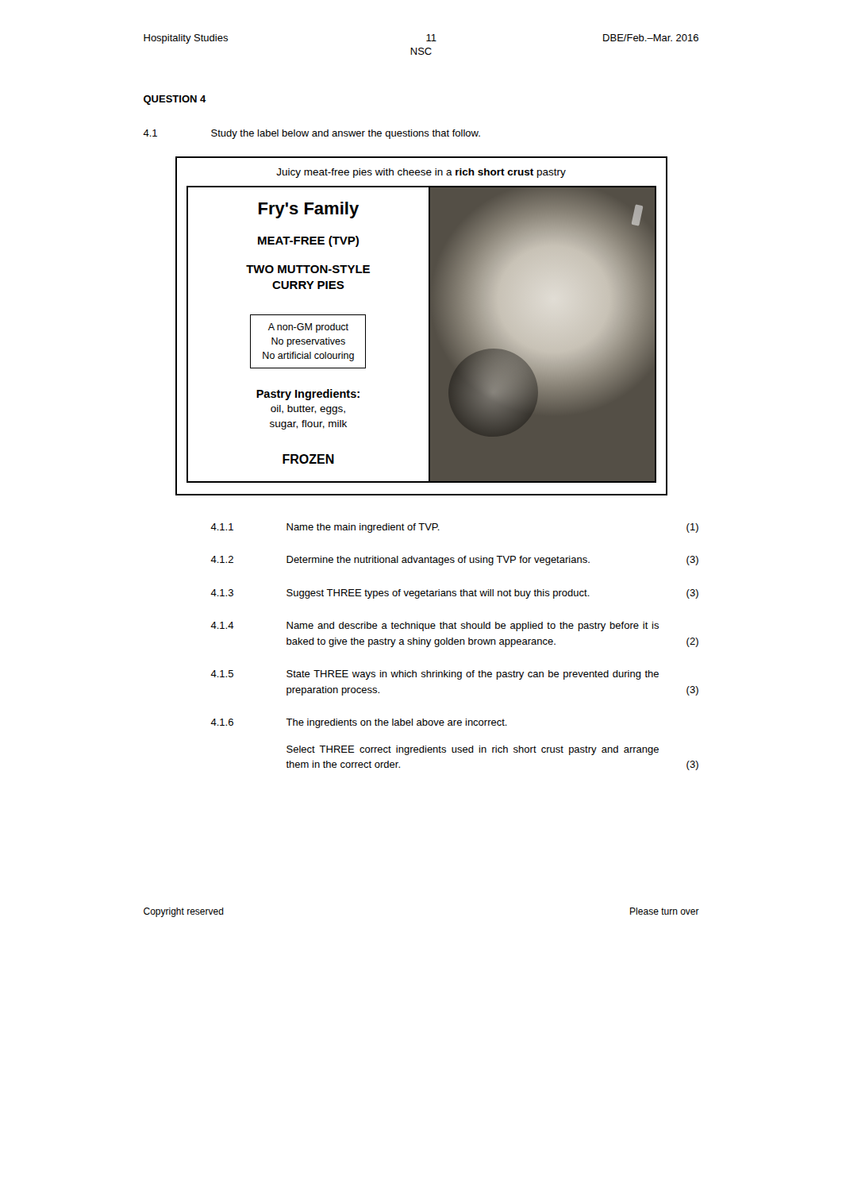Hospitality Studies
11
DBE/Feb.–Mar. 2016
NSC
QUESTION 4
4.1
Study the label below and answer the questions that follow.
Juicy meat-free pies with cheese in a rich short crust pastry
Fry's Family
MEAT-FREE (TVP)
TWO MUTTON-STYLE
CURRY PIES
A non-GM product
No preservatives
No artificial colouring
Pastry Ingredients:
oil, butter, eggs,
sugar, flour, milk
FROZEN
4.1.1
Name the main ingredient of TVP.
(1)
4.1.2
Determine the nutritional advantages of using TVP for vegetarians.
(3)
4.1.3
Suggest THREE types of vegetarians that will not buy this product.
(3)
4.1.4
Name and describe a technique that should be applied to the pastry before it is baked to give the pastry a shiny golden brown appearance.
(2)
4.1.5
State THREE ways in which shrinking of the pastry can be prevented during the preparation process.
(3)
4.1.6
The ingredients on the label above are incorrect.
Select THREE correct ingredients used in rich short crust pastry and arrange them in the correct order.
(3)
Copyright reserved
Please turn over